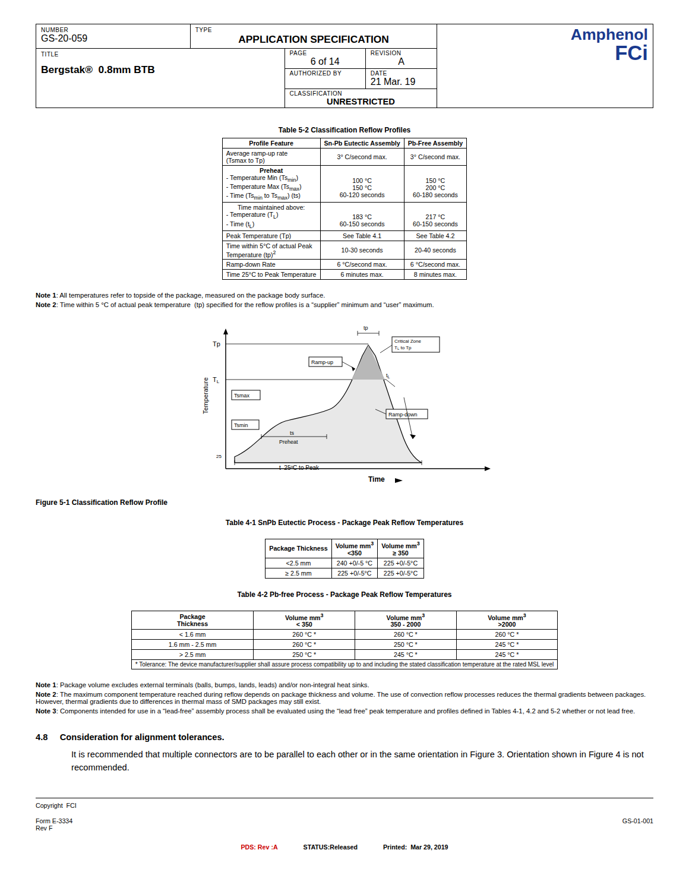| NUMBER GS-20-059 | TYPE APPLICATION SPECIFICATION | Amphenol FCi |
| / TITLE Bergstak® 0.8mm BTB / / PAGE 6 of 14 / REVISION A / / AUTHORIZED BY / DATE 21 Mar. 19 / / CLASSIFICATION UNRESTRICTED / / |
Table 5-2 Classification Reflow Profiles
| Profile Feature | Sn-Pb Eutectic Assembly | Pb-Free Assembly |
| --- | --- | --- |
| Average ramp-up rate (Tsmax to Tp) | 3° C/second max. | 3° C/second max. |
| Preheat Temperature Min (Ts min ) Temperature Max (Ts max ) Time (Ts min to Ts max ) (ts) | 100 °C 150 °C 60-120 seconds | 150 °C 200 °C 60-180 seconds |
| Time maintained above: Temperature (T L ) Time (t L ) | 183 °C 60-150 seconds | 217 °C 60-150 seconds |
| Peak Temperature (Tp) | See Table 4.1 | See Table 4.2 |
| Time within 5°C of actual Peak Temperature (tp) 2 | 10-30 seconds | 20-40 seconds |
| Ramp-down Rate | 6 °C/second max. | 6 °C/second max. |
| Time 25°C to Peak Temperature | 6 minutes max. | 8 minutes max. |
Note 1: All temperatures refer to topside of the package, measured on the package body surface.
Note 2: Time within 5 °C of actual peak temperature (tp) specified for the reflow profiles is a “supplier” minimum and “user” maximum.
Temperature Time Tp TL Tsmax Tsmin 25 Ramp-up Critical Zone TL to Tp tp tL ts Preheat Ramp-down t 25ºC to Peak
Figure 5-1 Classification Reflow Profile
Table 4-1 SnPb Eutectic Process - Package Peak Reflow Temperatures
| Package Thickness | Volume mm 3 <350 | Volume mm 3 ≥ 350 |
| --- | --- | --- |
| <2.5 mm | 240 +0/-5 °C | 225 +0/-5°C |
| ≥ 2.5 mm | 225 +0/-5°C | 225 +0/-5°C |
Table 4-2 Pb-free Process - Package Peak Reflow Temperatures
| Package Thickness | Volume mm 3 < 350 | Volume mm 3 350 - 2000 | Volume mm 3 >2000 |
| --- | --- | --- | --- |
| < 1.6 mm | 260 °C * | 260 °C * | 260 °C * |
| 1.6 mm - 2.5 mm | 260 °C * | 250 °C * | 245 °C * |
| > 2.5 mm | 250 °C * | 245 °C * | 245 °C * |
| * Tolerance: The device manufacturer/supplier shall assure process compatibility up to and including the stated classification temperature at the rated MSL level |
Note 1: Package volume excludes external terminals (balls, bumps, lands, leads) and/or non-integral heat sinks.
Note 2: The maximum component temperature reached during reflow depends on package thickness and volume. The use of convection reflow processes reduces the thermal gradients between packages. However, thermal gradients due to differences in thermal mass of SMD packages may still exist.
Note 3: Components intended for use in a “lead-free” assembly process shall be evaluated using the “lead free” peak temperature and profiles defined in Tables 4-1, 4.2 and 5-2 whether or not lead free.
4.8 Consideration for alignment tolerances.
It is recommended that multiple connectors are to be parallel to each other or in the same orientation in Figure 3. Orientation shown in Figure 4 is not recommended.
Copyright FCI
Form E-3334
Rev F
GS-01-001
PDS: Rev :A STATUS:Released Printed: Mar 29, 2019